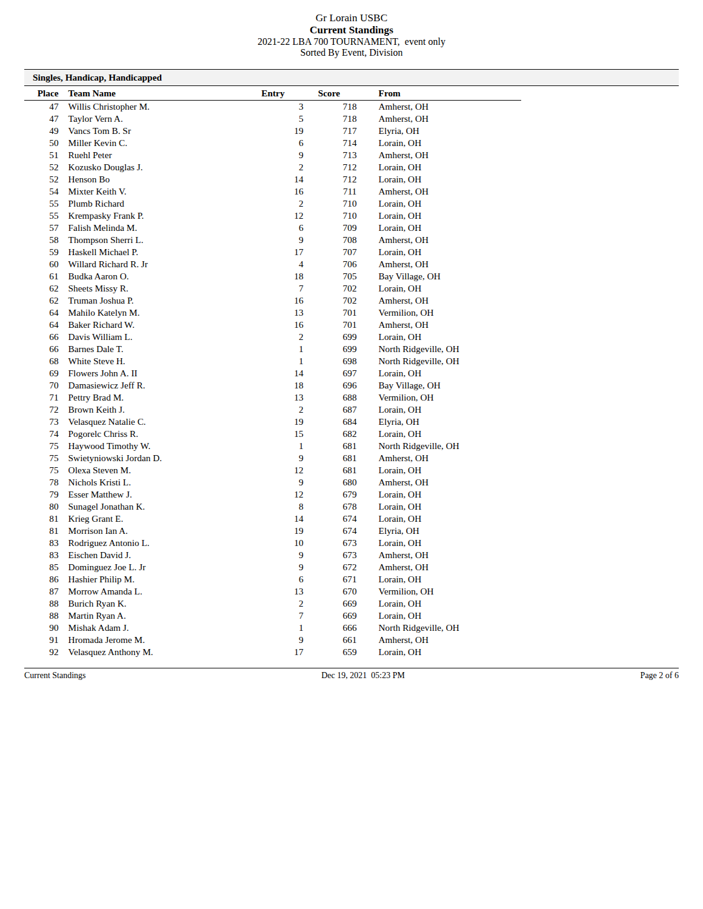Gr Lorain USBC
Current Standings
2021-22 LBA 700 TOURNAMENT, event only
Sorted By Event, Division
Singles, Handicap, Handicapped
| Place | Team Name | Entry | Score | From |
| --- | --- | --- | --- | --- |
| 47 | Willis Christopher M. | 3 | 718 | Amherst, OH |
| 47 | Taylor Vern A. | 5 | 718 | Amherst, OH |
| 49 | Vancs Tom B. Sr | 19 | 717 | Elyria, OH |
| 50 | Miller Kevin C. | 6 | 714 | Lorain, OH |
| 51 | Ruehl Peter | 9 | 713 | Amherst, OH |
| 52 | Kozusko Douglas J. | 2 | 712 | Lorain, OH |
| 52 | Henson Bo | 14 | 712 | Lorain, OH |
| 54 | Mixter Keith V. | 16 | 711 | Amherst, OH |
| 55 | Plumb Richard | 2 | 710 | Lorain, OH |
| 55 | Krempasky Frank P. | 12 | 710 | Lorain, OH |
| 57 | Falish Melinda M. | 6 | 709 | Lorain, OH |
| 58 | Thompson Sherri L. | 9 | 708 | Amherst, OH |
| 59 | Haskell Michael P. | 17 | 707 | Lorain, OH |
| 60 | Willard Richard R. Jr | 4 | 706 | Amherst, OH |
| 61 | Budka Aaron O. | 18 | 705 | Bay Village, OH |
| 62 | Sheets Missy R. | 7 | 702 | Lorain, OH |
| 62 | Truman Joshua P. | 16 | 702 | Amherst, OH |
| 64 | Mahilo Katelyn M. | 13 | 701 | Vermilion, OH |
| 64 | Baker Richard W. | 16 | 701 | Amherst, OH |
| 66 | Davis William L. | 2 | 699 | Lorain, OH |
| 66 | Barnes Dale T. | 1 | 699 | North Ridgeville, OH |
| 68 | White Steve H. | 1 | 698 | North Ridgeville, OH |
| 69 | Flowers John A. II | 14 | 697 | Lorain, OH |
| 70 | Damasiewicz Jeff R. | 18 | 696 | Bay Village, OH |
| 71 | Pettry Brad M. | 13 | 688 | Vermilion, OH |
| 72 | Brown Keith J. | 2 | 687 | Lorain, OH |
| 73 | Velasquez Natalie C. | 19 | 684 | Elyria, OH |
| 74 | Pogorelc Chriss R. | 15 | 682 | Lorain, OH |
| 75 | Haywood Timothy W. | 1 | 681 | North Ridgeville, OH |
| 75 | Swietyniowski Jordan D. | 9 | 681 | Amherst, OH |
| 75 | Olexa Steven M. | 12 | 681 | Lorain, OH |
| 78 | Nichols Kristi L. | 9 | 680 | Amherst, OH |
| 79 | Esser Matthew J. | 12 | 679 | Lorain, OH |
| 80 | Sunagel Jonathan K. | 8 | 678 | Lorain, OH |
| 81 | Krieg Grant E. | 14 | 674 | Lorain, OH |
| 81 | Morrison Ian A. | 19 | 674 | Elyria, OH |
| 83 | Rodriguez Antonio L. | 10 | 673 | Lorain, OH |
| 83 | Eischen David J. | 9 | 673 | Amherst, OH |
| 85 | Dominguez Joe L. Jr | 9 | 672 | Amherst, OH |
| 86 | Hashier Philip M. | 6 | 671 | Lorain, OH |
| 87 | Morrow Amanda L. | 13 | 670 | Vermilion, OH |
| 88 | Burich Ryan K. | 2 | 669 | Lorain, OH |
| 88 | Martin Ryan A. | 7 | 669 | Lorain, OH |
| 90 | Mishak Adam J. | 1 | 666 | North Ridgeville, OH |
| 91 | Hromada Jerome M. | 9 | 661 | Amherst, OH |
| 92 | Velasquez Anthony M. | 17 | 659 | Lorain, OH |
Current Standings
Dec 19, 2021 05:23 PM
Page 2 of 6